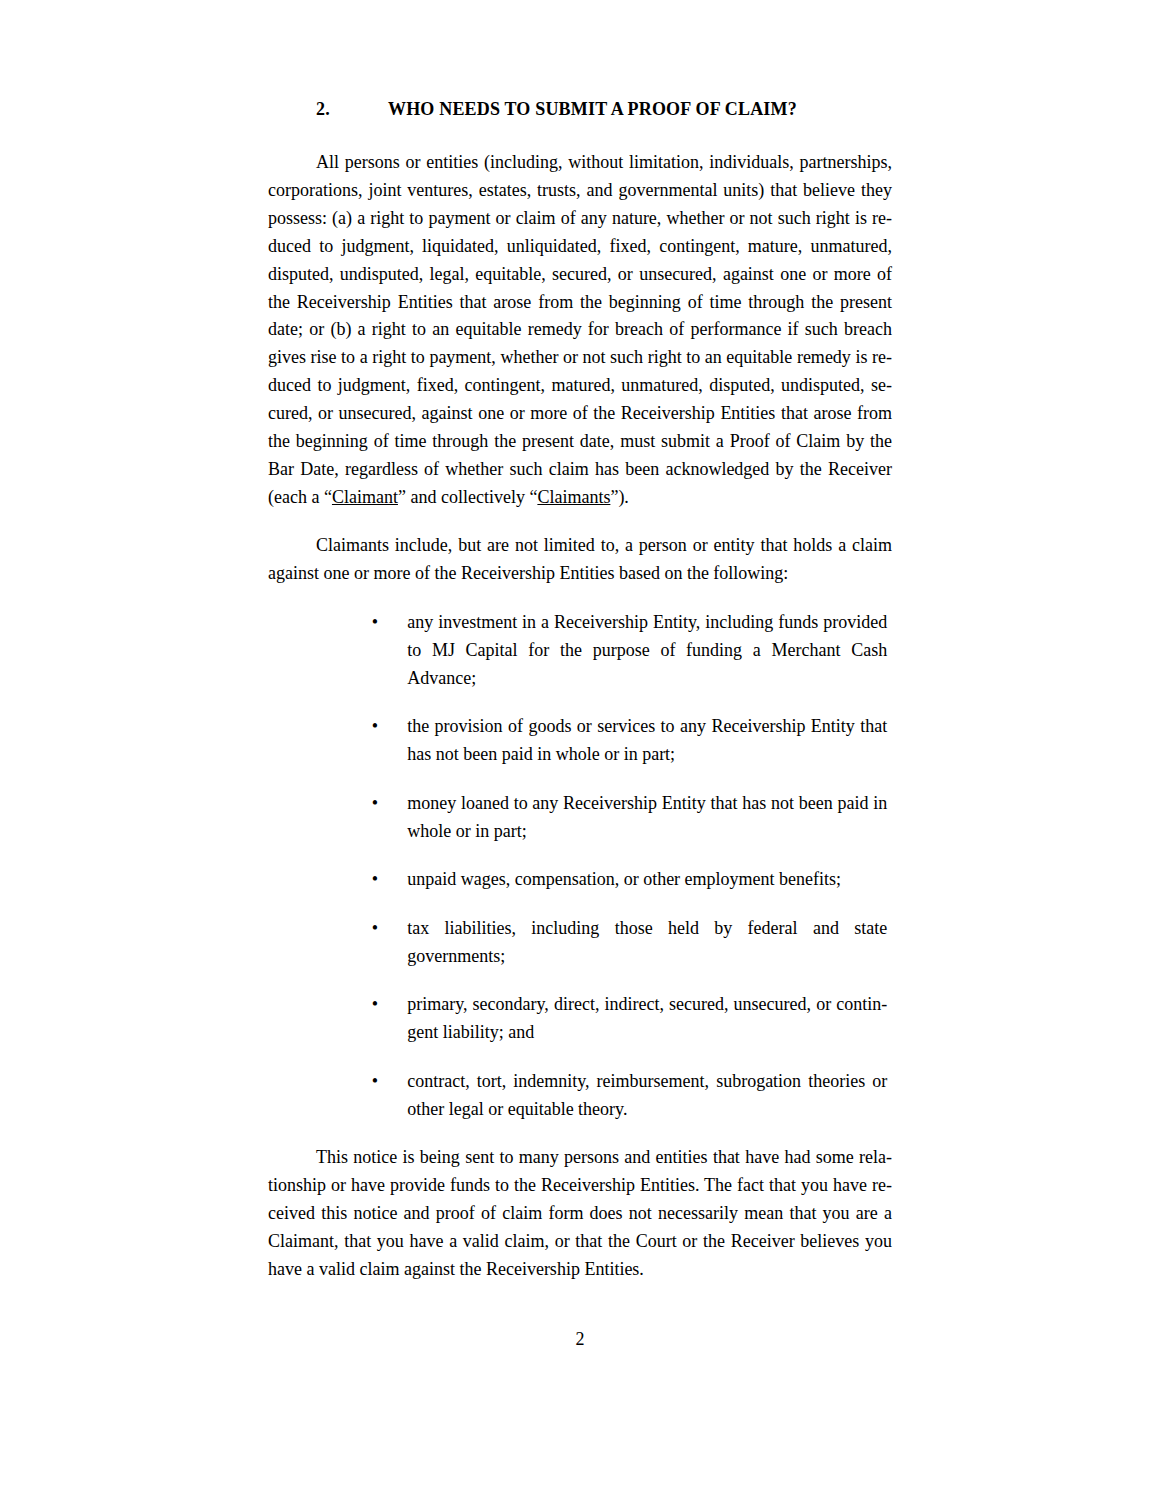2. WHO NEEDS TO SUBMIT A PROOF OF CLAIM?
All persons or entities (including, without limitation, individuals, partnerships, corporations, joint ventures, estates, trusts, and governmental units) that believe they possess: (a) a right to payment or claim of any nature, whether or not such right is reduced to judgment, liquidated, unliquidated, fixed, contingent, mature, unmatured, disputed, undisputed, legal, equitable, secured, or unsecured, against one or more of the Receivership Entities that arose from the beginning of time through the present date; or (b) a right to an equitable remedy for breach of performance if such breach gives rise to a right to payment, whether or not such right to an equitable remedy is reduced to judgment, fixed, contingent, matured, unmatured, disputed, undisputed, secured, or unsecured, against one or more of the Receivership Entities that arose from the beginning of time through the present date, must submit a Proof of Claim by the Bar Date, regardless of whether such claim has been acknowledged by the Receiver (each a “Claimant” and collectively “Claimants”).
Claimants include, but are not limited to, a person or entity that holds a claim against one or more of the Receivership Entities based on the following:
any investment in a Receivership Entity, including funds provided to MJ Capital for the purpose of funding a Merchant Cash Advance;
the provision of goods or services to any Receivership Entity that has not been paid in whole or in part;
money loaned to any Receivership Entity that has not been paid in whole or in part;
unpaid wages, compensation, or other employment benefits;
tax liabilities, including those held by federal and state governments;
primary, secondary, direct, indirect, secured, unsecured, or contingent liability; and
contract, tort, indemnity, reimbursement, subrogation theories or other legal or equitable theory.
This notice is being sent to many persons and entities that have had some relationship or have provide funds to the Receivership Entities. The fact that you have received this notice and proof of claim form does not necessarily mean that you are a Claimant, that you have a valid claim, or that the Court or the Receiver believes you have a valid claim against the Receivership Entities.
2